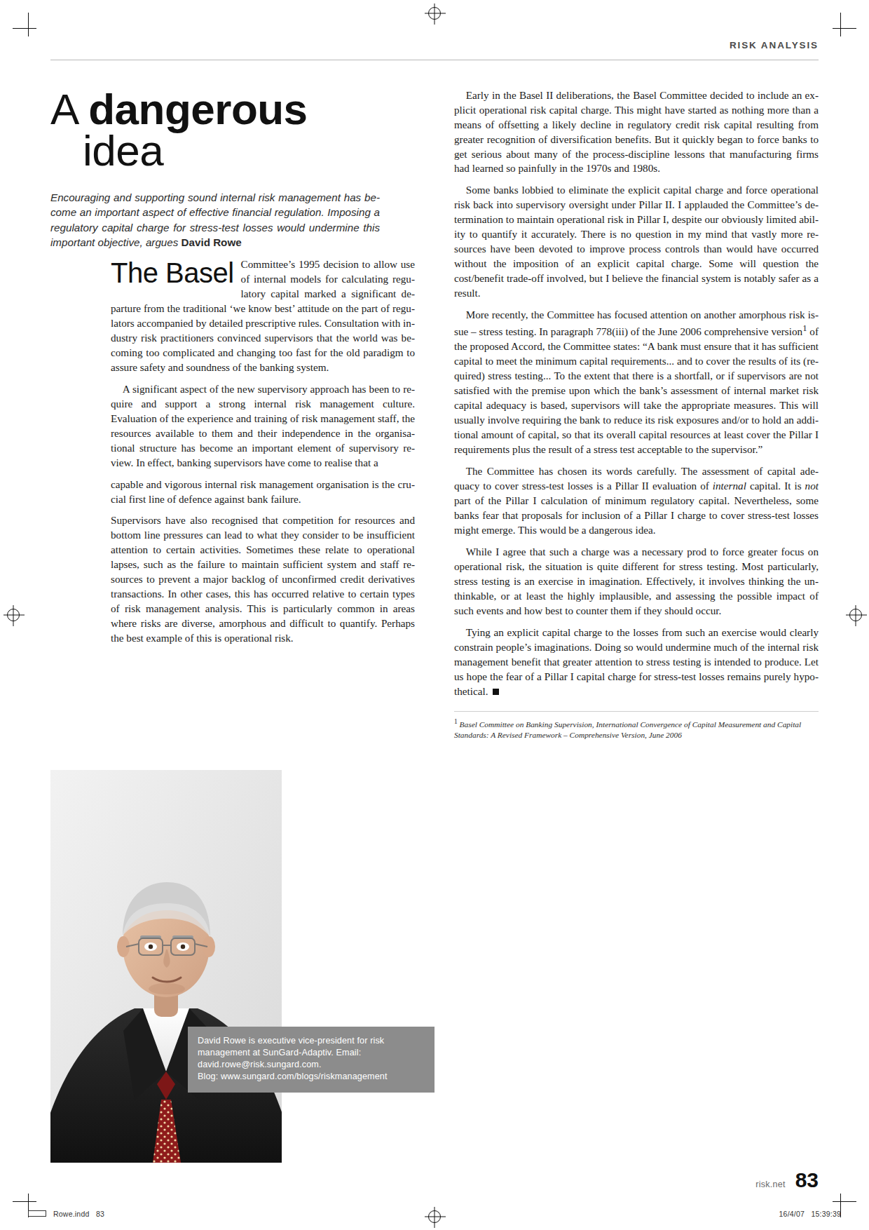Risk analysis
A dangerous idea
Encouraging and supporting sound internal risk management has become an important aspect of effective financial regulation. Imposing a regulatory capital charge for stress-test losses would undermine this important objective, argues David Rowe
The Basel Committee’s 1995 decision to allow use of internal models for calculating regulatory capital marked a significant departure from the traditional ‘we know best’ attitude on the part of regulators accompanied by detailed prescriptive rules. Consultation with industry risk practitioners convinced supervisors that the world was becoming too complicated and changing too fast for the old paradigm to assure safety and soundness of the banking system.
A significant aspect of the new supervisory approach has been to require and support a strong internal risk management culture. Evaluation of the experience and training of risk management staff, the resources available to them and their independence in the organisational structure has become an important element of supervisory review. In effect, banking supervisors have come to realise that a
capable and vigorous internal risk management organisation is the crucial first line of defence against bank failure.
Supervisors have also recognised that competition for resources and bottom line pressures can lead to what they consider to be insufficient attention to certain activities. Sometimes these relate to operational lapses, such as the failure to maintain sufficient system and staff resources to prevent a major backlog of unconfirmed credit derivatives transactions. In other cases, this has occurred relative to certain types of risk management analysis. This is particularly common in areas where risks are diverse, amorphous and difficult to quantify. Perhaps the best example of this is operational risk.
Early in the Basel II deliberations, the Basel Committee decided to include an explicit operational risk capital charge. This might have started as nothing more than a means of offsetting a likely decline in regulatory credit risk capital resulting from greater recognition of diversification benefits. But it quickly began to force banks to get serious about many of the process-discipline lessons that manufacturing firms had learned so painfully in the 1970s and 1980s.
Some banks lobbied to eliminate the explicit capital charge and force operational risk back into supervisory oversight under Pillar II. I applauded the Committee’s determination to maintain operational risk in Pillar I, despite our obviously limited ability to quantify it accurately. There is no question in my mind that vastly more resources have been devoted to improve process controls than would have occurred without the imposition of an explicit capital charge. Some will question the cost/benefit trade-off involved, but I believe the financial system is notably safer as a result.
More recently, the Committee has focused attention on another amorphous risk issue – stress testing. In paragraph 778(iii) of the June 2006 comprehensive version1 of the proposed Accord, the Committee states: “A bank must ensure that it has sufficient capital to meet the minimum capital requirements... and to cover the results of its (required) stress testing... To the extent that there is a shortfall, or if supervisors are not satisfied with the premise upon which the bank’s assessment of internal market risk capital adequacy is based, supervisors will take the appropriate measures. This will usually involve requiring the bank to reduce its risk exposures and/or to hold an additional amount of capital, so that its overall capital resources at least cover the Pillar I requirements plus the result of a stress test acceptable to the supervisor.”
The Committee has chosen its words carefully. The assessment of capital adequacy to cover stress-test losses is a Pillar II evaluation of internal capital. It is not part of the Pillar I calculation of minimum regulatory capital. Nevertheless, some banks fear that proposals for inclusion of a Pillar I charge to cover stress-test losses might emerge. This would be a dangerous idea.
While I agree that such a charge was a necessary prod to force greater focus on operational risk, the situation is quite different for stress testing. Most particularly, stress testing is an exercise in imagination. Effectively, it involves thinking the unthinkable, or at least the highly implausible, and assessing the possible impact of such events and how best to counter them if they should occur.
Tying an explicit capital charge to the losses from such an exercise would clearly constrain people’s imaginations. Doing so would undermine much of the internal risk management benefit that greater attention to stress testing is intended to produce. Let us hope the fear of a Pillar I capital charge for stress-test losses remains purely hypothetical.
1 Basel Committee on Banking Supervision, International Convergence of Capital Measurement and Capital Standards: A Revised Framework – Comprehensive Version, June 2006
David Rowe is executive vice-president for risk management at SunGard-Adaptiv. Email: david.rowe@risk.sungard.com.
Blog: www.sungard.com/blogs/riskmanagement
risk.net 83
Rowe.indd 83
16/4/07 15:39:39